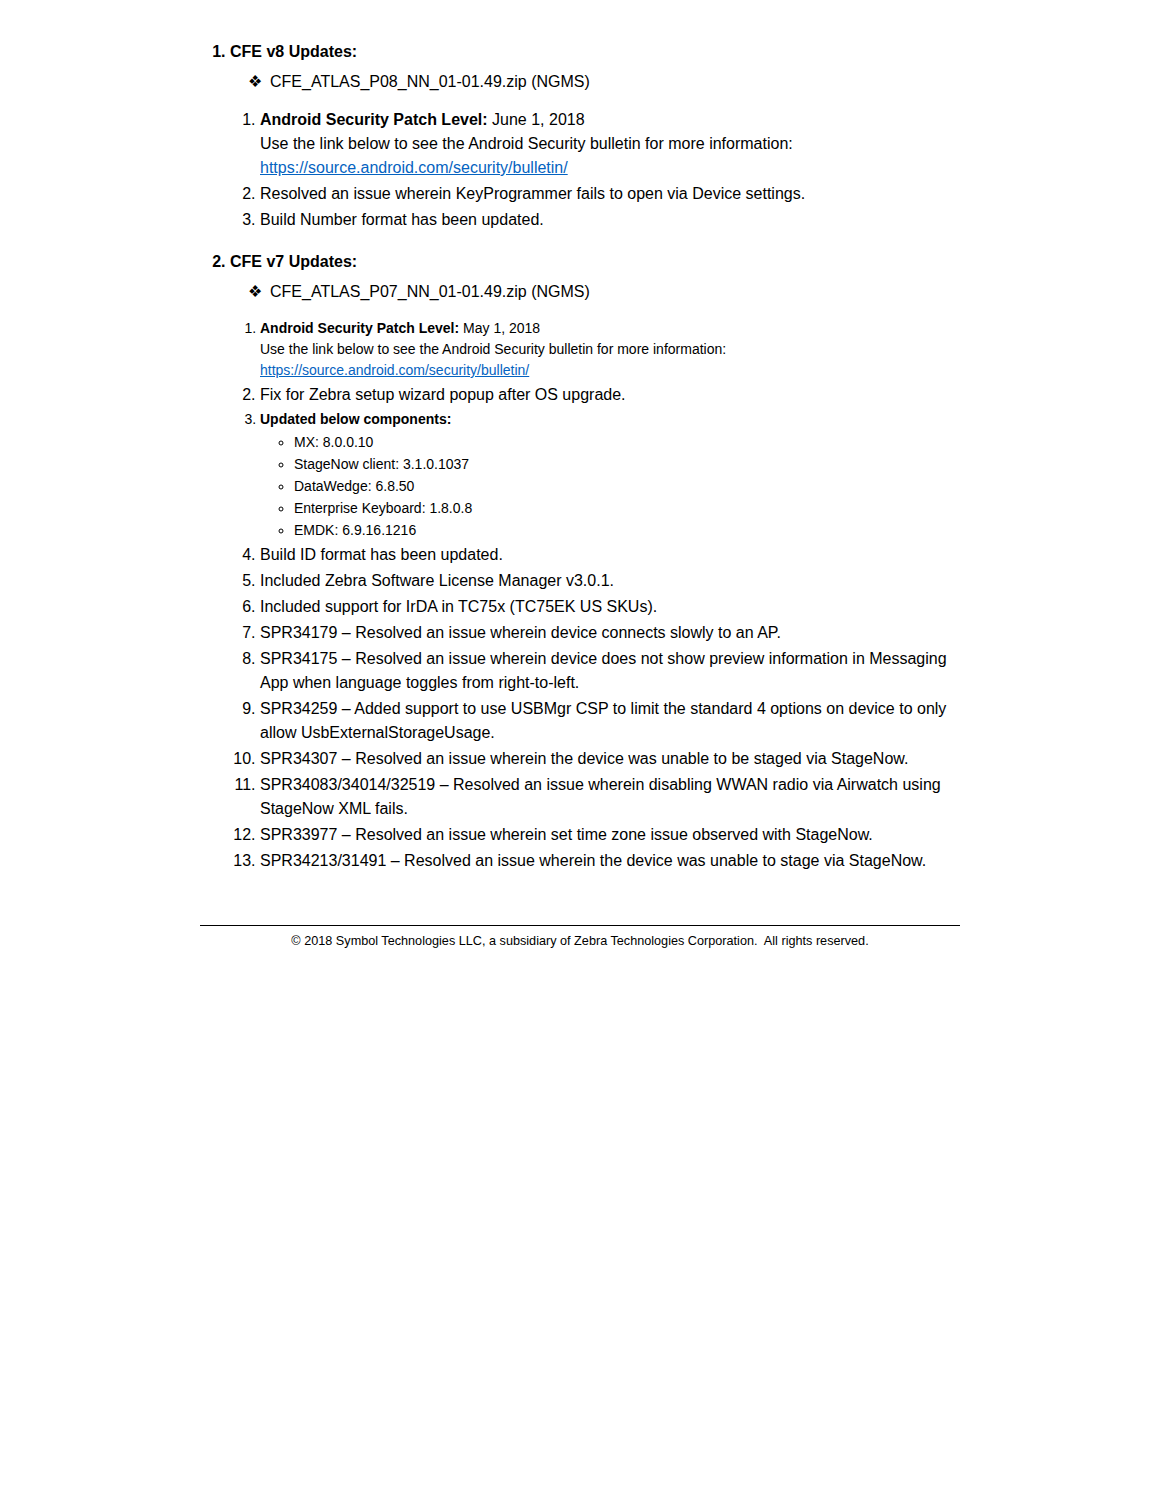CFE v8 Updates:
CFE_ATLAS_P08_NN_01-01.49.zip (NGMS)
Android Security Patch Level: June 1, 2018 Use the link below to see the Android Security bulletin for more information: https://source.android.com/security/bulletin/
Resolved an issue wherein KeyProgrammer fails to open via Device settings.
Build Number format has been updated.
CFE v7 Updates:
CFE_ATLAS_P07_NN_01-01.49.zip (NGMS)
Android Security Patch Level: May 1, 2018 Use the link below to see the Android Security bulletin for more information: https://source.android.com/security/bulletin/
Fix for Zebra setup wizard popup after OS upgrade.
Updated below components:
MX: 8.0.0.10
StageNow client: 3.1.0.1037
DataWedge: 6.8.50
Enterprise Keyboard: 1.8.0.8
EMDK: 6.9.16.1216
Build ID format has been updated.
Included Zebra Software License Manager v3.0.1.
Included support for IrDA in TC75x (TC75EK US SKUs).
SPR34179 – Resolved an issue wherein device connects slowly to an AP.
SPR34175 – Resolved an issue wherein device does not show preview information in Messaging App when language toggles from right-to-left.
SPR34259 – Added support to use USBMgr CSP to limit the standard 4 options on device to only allow UsbExternalStorageUsage.
SPR34307 – Resolved an issue wherein the device was unable to be staged via StageNow.
SPR34083/34014/32519 – Resolved an issue wherein disabling WWAN radio via Airwatch using StageNow XML fails.
SPR33977 – Resolved an issue wherein set time zone issue observed with StageNow.
SPR34213/31491 – Resolved an issue wherein the device was unable to stage via StageNow.
© 2018 Symbol Technologies LLC, a subsidiary of Zebra Technologies Corporation. All rights reserved.